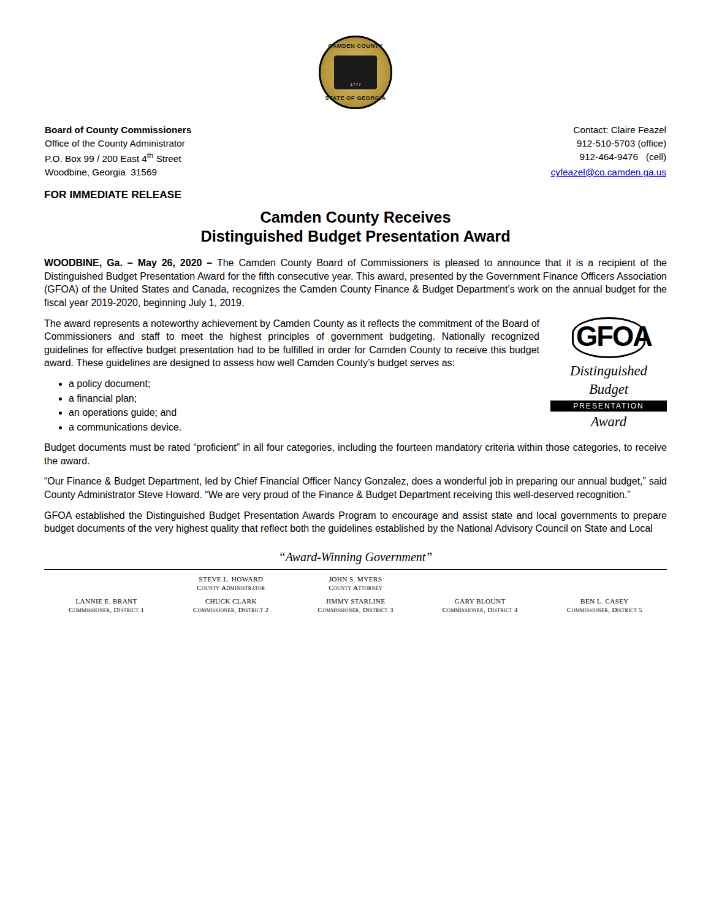1777
| Board of County Commissioners | Contact: Claire Feazel |
| Office of the County Administrator | 912-510-5703 (office) |
| P.O. Box 99 / 200 East 4 th Street | 912-464-9476 (cell) |
| Woodbine, Georgia 31569 | cyfeazel@co.camden.ga.us |
FOR IMMEDIATE RELEASE
Camden County Receives
Distinguished Budget Presentation Award
WOODBINE, Ga. – May 26, 2020 – The Camden County Board of Commissioners is pleased to announce that it is a recipient of the Distinguished Budget Presentation Award for the fifth consecutive year. This award, presented by the Government Finance Officers Association (GFOA) of the United States and Canada, recognizes the Camden County Finance & Budget Department’s work on the annual budget for the fiscal year 2019-2020, beginning July 1, 2019.
GFOA
Distinguished
Budget
PRESENTATION
Award
The award represents a noteworthy achievement by Camden County as it reflects the commitment of the Board of Commissioners and staff to meet the highest principles of government budgeting. Nationally recognized guidelines for effective budget presentation had to be fulfilled in order for Camden County to receive this budget award. These guidelines are designed to assess how well Camden County’s budget serves as:
a policy document;
a financial plan;
an operations guide; and
a communications device.
Budget documents must be rated “proficient” in all four categories, including the fourteen mandatory criteria within those categories, to receive the award.
“Our Finance & Budget Department, led by Chief Financial Officer Nancy Gonzalez, does a wonderful job in preparing our annual budget,” said County Administrator Steve Howard. “We are very proud of the Finance & Budget Department receiving this well-deserved recognition.”
GFOA established the Distinguished Budget Presentation Awards Program to encourage and assist state and local governments to prepare budget documents of the very highest quality that reflect both the guidelines established by the National Advisory Council on State and Local
“Award-Winning Government”
| | STEVE L. HOWARD County Administrator | JOHN S. MYERS County Attorney | | |
| LANNIE E. BRANT Commissioner, District 1 | CHUCK CLARK Commissioner, District 2 | JIMMY STARLINE Commissioner, District 3 | GARY BLOUNT Commissioner, District 4 | BEN L. CASEY Commissioner, District 5 |